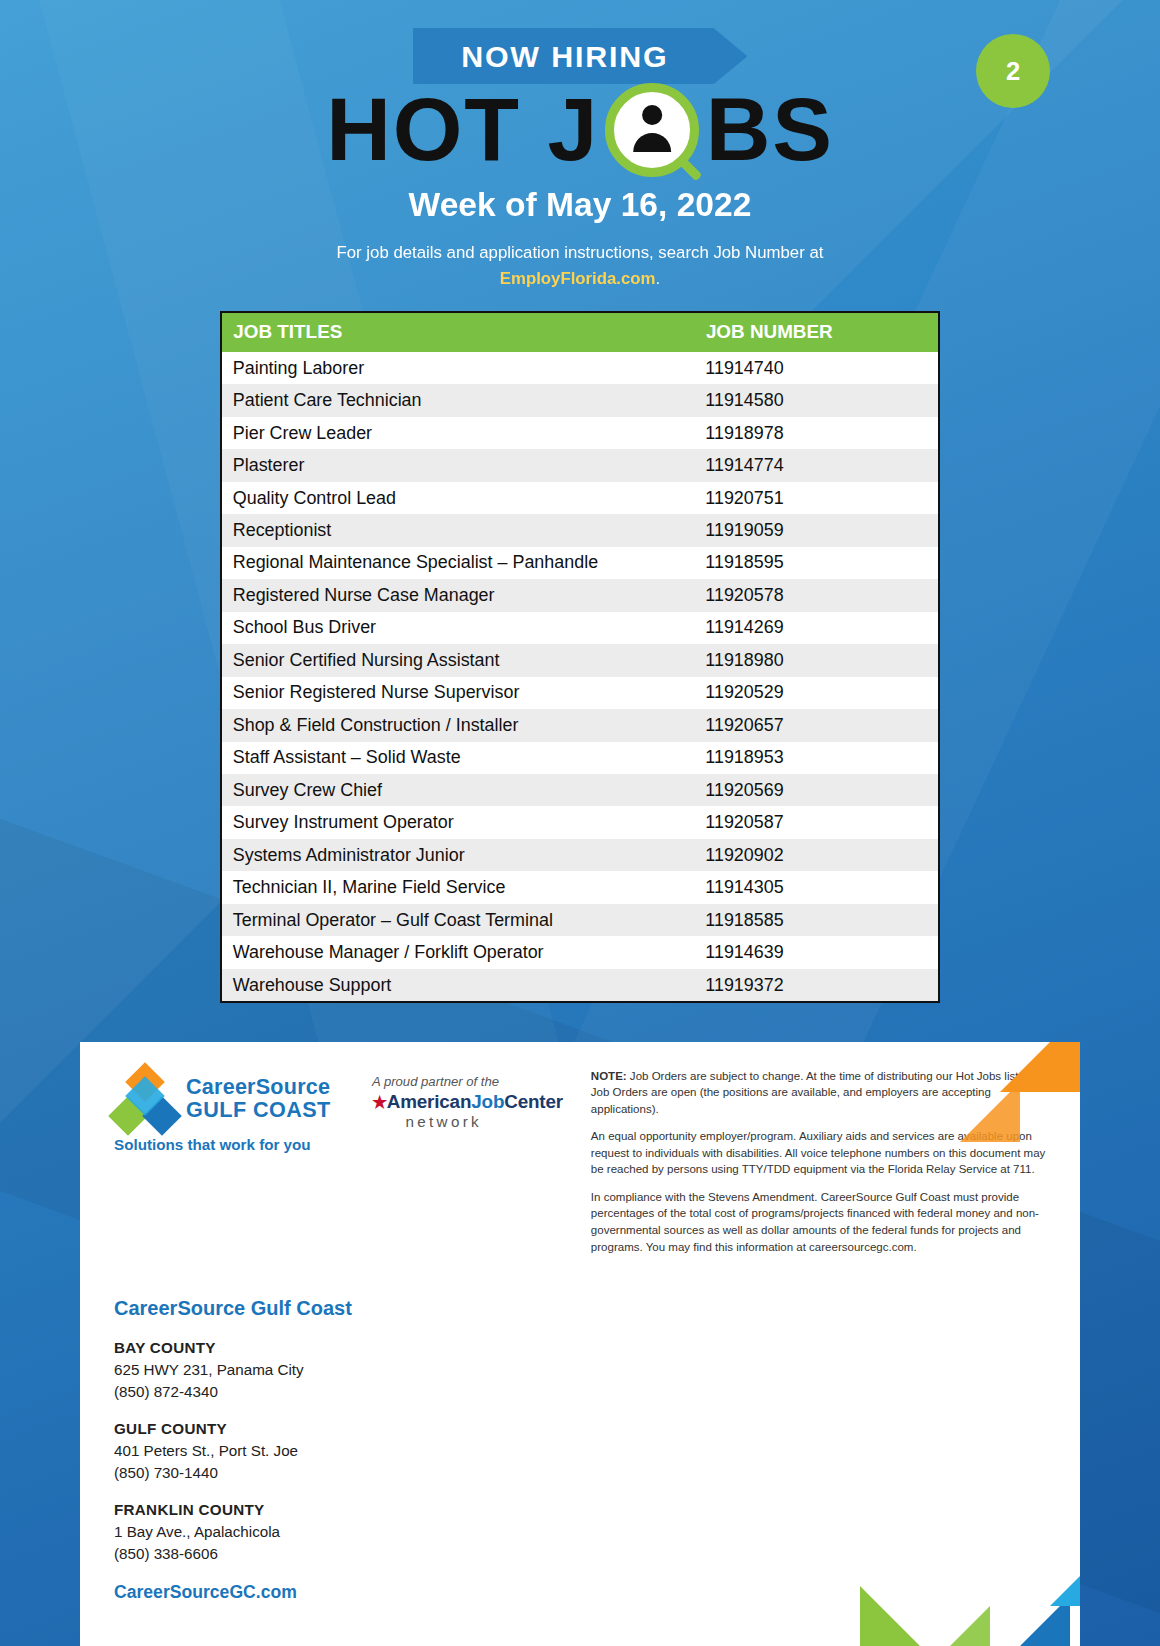2
Now Hiring
HOT J BS
Week of May 16, 2022
For job details and application instructions, search Job Number at
EmployFlorida.com.
| JOB TITLES | JOB NUMBER |
| --- | --- |
| Painting Laborer | 11914740 |
| Patient Care Technician | 11914580 |
| Pier Crew Leader | 11918978 |
| Plasterer | 11914774 |
| Quality Control Lead | 11920751 |
| Receptionist | 11919059 |
| Regional Maintenance Specialist – Panhandle | 11918595 |
| Registered Nurse Case Manager | 11920578 |
| School Bus Driver | 11914269 |
| Senior Certified Nursing Assistant | 11918980 |
| Senior Registered Nurse Supervisor | 11920529 |
| Shop & Field Construction / Installer | 11920657 |
| Staff Assistant – Solid Waste | 11918953 |
| Survey Crew Chief | 11920569 |
| Survey Instrument Operator | 11920587 |
| Systems Administrator Junior | 11920902 |
| Technician II, Marine Field Service | 11914305 |
| Terminal Operator – Gulf Coast Terminal | 11918585 |
| Warehouse Manager / Forklift Operator | 11914639 |
| Warehouse Support | 11919372 |
CareerSource
GULF COAST
Solutions that work for you
A proud partner of the
★AmericanJob Center
network
NOTE: Job Orders are subject to change. At the time of distributing our Hot Jobs list, all Job Orders are open (the positions are available, and employers are accepting applications).
An equal opportunity employer/program. Auxiliary aids and services are available upon request to individuals with disabilities. All voice telephone numbers on this document may be reached by persons using TTY/TDD equipment via the Florida Relay Service at 711.
In compliance with the Stevens Amendment. CareerSource Gulf Coast must provide percentages of the total cost of programs/projects financed with federal money and non-governmental sources as well as dollar amounts of the federal funds for projects and programs. You may find this information at careersourcegc.com.
CareerSource Gulf Coast
BAY COUNTY
625 HWY 231, Panama City
(850) 872-4340
GULF COUNTY
401 Peters St., Port St. Joe
(850) 730-1440
FRANKLIN COUNTY
1 Bay Ave., Apalachicola
(850) 338-6606
CareerSourceGC.com